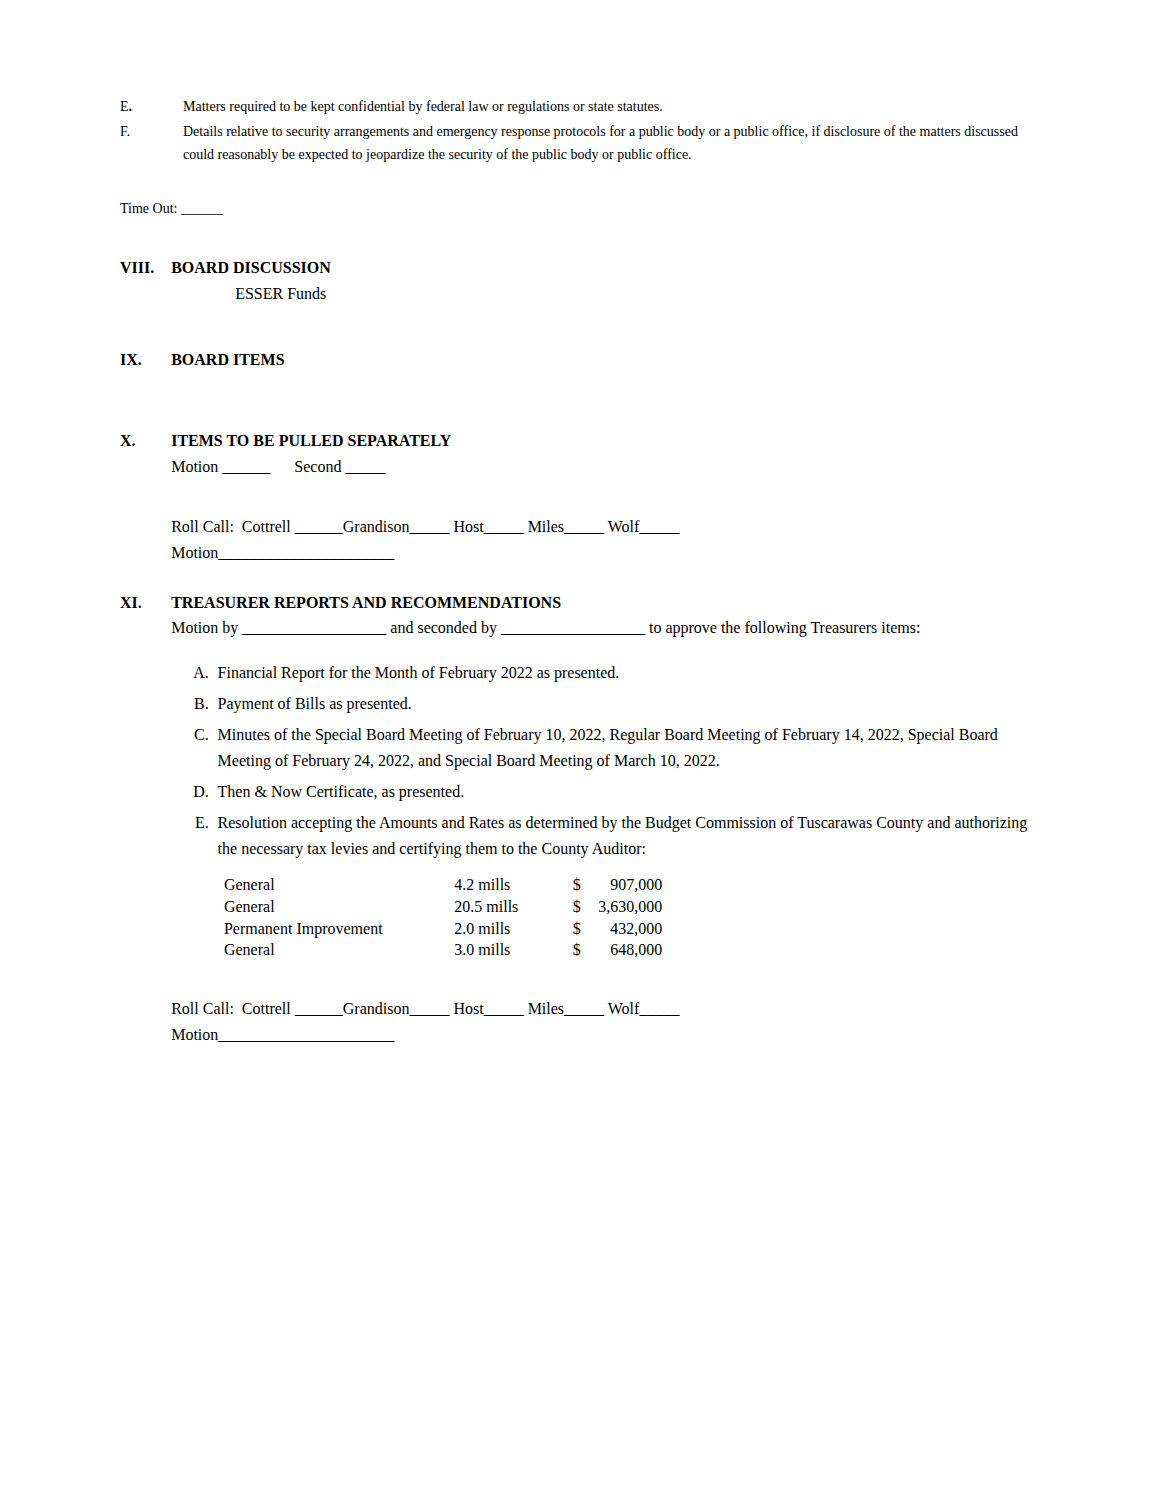E. Matters required to be kept confidential by federal law or regulations or state statutes.
F. Details relative to security arrangements and emergency response protocols for a public body or a public office, if disclosure of the matters discussed could reasonably be expected to jeopardize the security of the public body or public office.
Time Out: ______
VIII.
Board Discussion
ESSER Funds
IX.
Board Items
X.
Items to be Pulled Separately
Motion ______ Second _____
Roll Call: Cottrell ______Grandison_____ Host_____ Miles_____ Wolf_____
Motion______________________
XI.
Treasurer Reports and Recommendations
Motion by __________________ and seconded by __________________ to approve the following Treasurers items:
Financial Report for the Month of February 2022 as presented.
Payment of Bills as presented.
Minutes of the Special Board Meeting of February 10, 2022, Regular Board Meeting of February 14, 2022, Special Board Meeting of February 24, 2022, and Special Board Meeting of March 10, 2022.
Then & Now Certificate, as presented.
Resolution accepting the Amounts and Rates as determined by the Budget Commission of Tuscarawas County and authorizing the necessary tax levies and certifying them to the County Auditor:
| General | 4.2 mills | $ | 907,000 |
| General | 20.5 mills | $ | 3,630,000 |
| Permanent Improvement | 2.0 mills | $ | 432,000 |
| General | 3.0 mills | $ | 648,000 |
Roll Call: Cottrell ______Grandison_____ Host_____ Miles_____ Wolf_____
Motion______________________